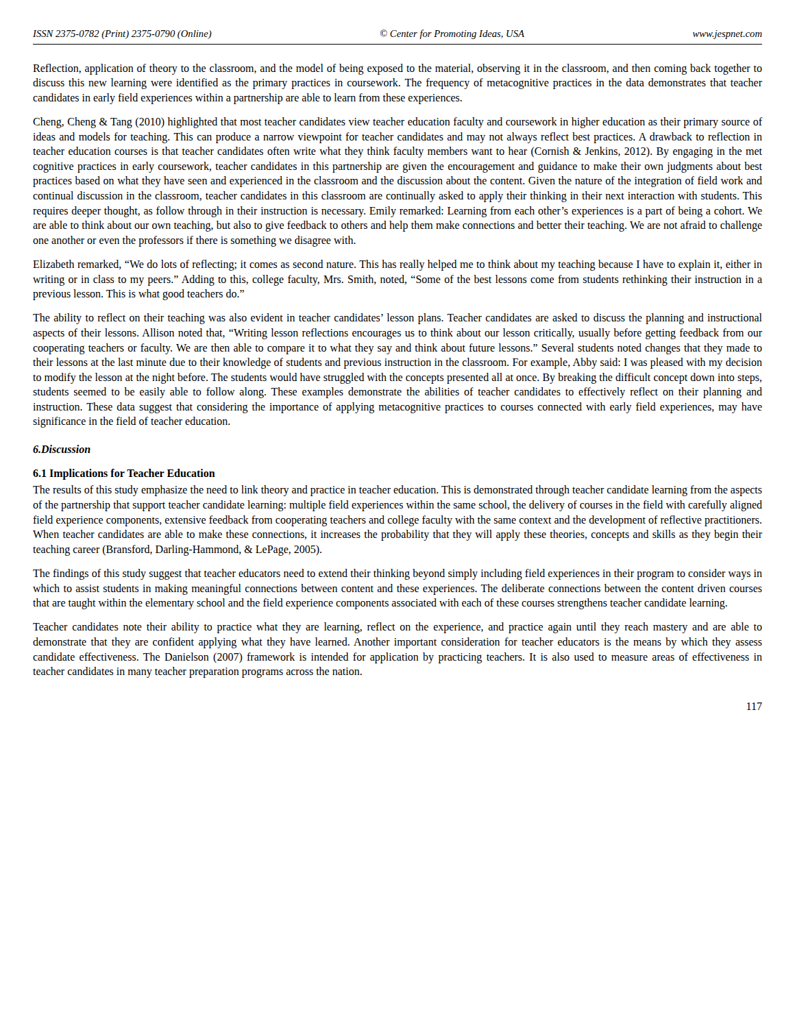ISSN 2375-0782 (Print) 2375-0790 (Online) © Center for Promoting Ideas, USA www.jespnet.com
Reflection, application of theory to the classroom, and the model of being exposed to the material, observing it in the classroom, and then coming back together to discuss this new learning were identified as the primary practices in coursework. The frequency of metacognitive practices in the data demonstrates that teacher candidates in early field experiences within a partnership are able to learn from these experiences.
Cheng, Cheng & Tang (2010) highlighted that most teacher candidates view teacher education faculty and coursework in higher education as their primary source of ideas and models for teaching. This can produce a narrow viewpoint for teacher candidates and may not always reflect best practices. A drawback to reflection in teacher education courses is that teacher candidates often write what they think faculty members want to hear (Cornish & Jenkins, 2012). By engaging in the met cognitive practices in early coursework, teacher candidates in this partnership are given the encouragement and guidance to make their own judgments about best practices based on what they have seen and experienced in the classroom and the discussion about the content. Given the nature of the integration of field work and continual discussion in the classroom, teacher candidates in this classroom are continually asked to apply their thinking in their next interaction with students. This requires deeper thought, as follow through in their instruction is necessary. Emily remarked: Learning from each other’s experiences is a part of being a cohort. We are able to think about our own teaching, but also to give feedback to others and help them make connections and better their teaching. We are not afraid to challenge one another or even the professors if there is something we disagree with.
Elizabeth remarked, “We do lots of reflecting; it comes as second nature. This has really helped me to think about my teaching because I have to explain it, either in writing or in class to my peers.” Adding to this, college faculty, Mrs. Smith, noted, “Some of the best lessons come from students rethinking their instruction in a previous lesson. This is what good teachers do.”
The ability to reflect on their teaching was also evident in teacher candidates’ lesson plans. Teacher candidates are asked to discuss the planning and instructional aspects of their lessons. Allison noted that, “Writing lesson reflections encourages us to think about our lesson critically, usually before getting feedback from our cooperating teachers or faculty. We are then able to compare it to what they say and think about future lessons.” Several students noted changes that they made to their lessons at the last minute due to their knowledge of students and previous instruction in the classroom. For example, Abby said: I was pleased with my decision to modify the lesson at the night before. The students would have struggled with the concepts presented all at once. By breaking the difficult concept down into steps, students seemed to be easily able to follow along. These examples demonstrate the abilities of teacher candidates to effectively reflect on their planning and instruction. These data suggest that considering the importance of applying metacognitive practices to courses connected with early field experiences, may have significance in the field of teacher education.
6.Discussion
6.1 Implications for Teacher Education
The results of this study emphasize the need to link theory and practice in teacher education. This is demonstrated through teacher candidate learning from the aspects of the partnership that support teacher candidate learning: multiple field experiences within the same school, the delivery of courses in the field with carefully aligned field experience components, extensive feedback from cooperating teachers and college faculty with the same context and the development of reflective practitioners. When teacher candidates are able to make these connections, it increases the probability that they will apply these theories, concepts and skills as they begin their teaching career (Bransford, Darling-Hammond, & LePage, 2005).
The findings of this study suggest that teacher educators need to extend their thinking beyond simply including field experiences in their program to consider ways in which to assist students in making meaningful connections between content and these experiences. The deliberate connections between the content driven courses that are taught within the elementary school and the field experience components associated with each of these courses strengthens teacher candidate learning.
Teacher candidates note their ability to practice what they are learning, reflect on the experience, and practice again until they reach mastery and are able to demonstrate that they are confident applying what they have learned. Another important consideration for teacher educators is the means by which they assess candidate effectiveness. The Danielson (2007) framework is intended for application by practicing teachers. It is also used to measure areas of effectiveness in teacher candidates in many teacher preparation programs across the nation.
117